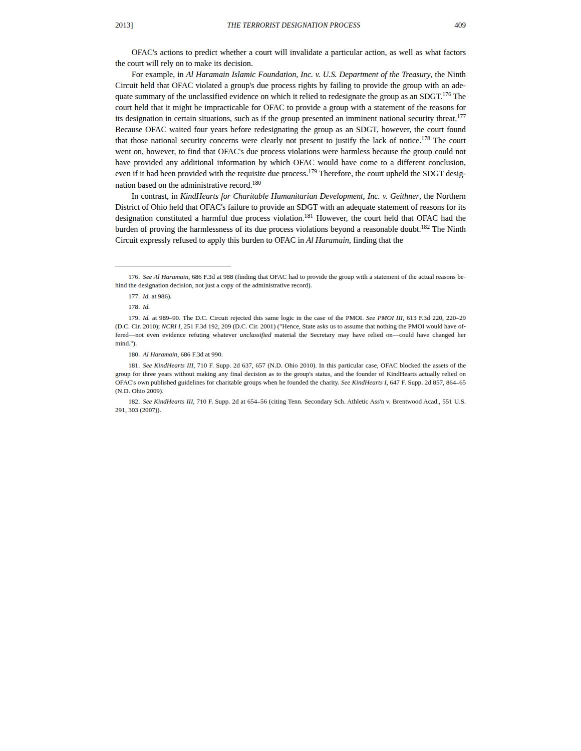2013] The Terrorist Designation Process 409
OFAC's actions to predict whether a court will invalidate a particular action, as well as what factors the court will rely on to make its decision.
For example, in Al Haramain Islamic Foundation, Inc. v. U.S. Department of the Treasury, the Ninth Circuit held that OFAC violated a group's due process rights by failing to provide the group with an adequate summary of the unclassified evidence on which it relied to redesignate the group as an SDGT.176 The court held that it might be impracticable for OFAC to provide a group with a statement of the reasons for its designation in certain situations, such as if the group presented an imminent national security threat.177 Because OFAC waited four years before redesignating the group as an SDGT, however, the court found that those national security concerns were clearly not present to justify the lack of notice.178 The court went on, however, to find that OFAC's due process violations were harmless because the group could not have provided any additional information by which OFAC would have come to a different conclusion, even if it had been provided with the requisite due process.179 Therefore, the court upheld the SDGT designation based on the administrative record.180
In contrast, in KindHearts for Charitable Humanitarian Development, Inc. v. Geithner, the Northern District of Ohio held that OFAC's failure to provide an SDGT with an adequate statement of reasons for its designation constituted a harmful due process violation.181 However, the court held that OFAC had the burden of proving the harmlessness of its due process violations beyond a reasonable doubt.182 The Ninth Circuit expressly refused to apply this burden to OFAC in Al Haramain, finding that the
176. See Al Haramain, 686 F.3d at 988 (finding that OFAC had to provide the group with a statement of the actual reasons behind the designation decision, not just a copy of the administrative record).
177. Id. at 986).
178. Id.
179. Id. at 989–90. The D.C. Circuit rejected this same logic in the case of the PMOI. See PMOI III, 613 F.3d 220, 220–29 (D.C. Cir. 2010); NCRI I, 251 F.3d 192, 209 (D.C. Cir. 2001) ("Hence, State asks us to assume that nothing the PMOI would have offered—not even evidence refuting whatever unclassified material the Secretary may have relied on—could have changed her mind.").
180. Al Haramain, 686 F.3d at 990.
181. See KindHearts III, 710 F. Supp. 2d 637, 657 (N.D. Ohio 2010). In this particular case, OFAC blocked the assets of the group for three years without making any final decision as to the group's status, and the founder of KindHearts actually relied on OFAC's own published guidelines for charitable groups when he founded the charity. See KindHearts I, 647 F. Supp. 2d 857, 864–65 (N.D. Ohio 2009).
182. See KindHearts III, 710 F. Supp. 2d at 654–56 (citing Tenn. Secondary Sch. Athletic Ass'n v. Brentwood Acad., 551 U.S. 291, 303 (2007)).